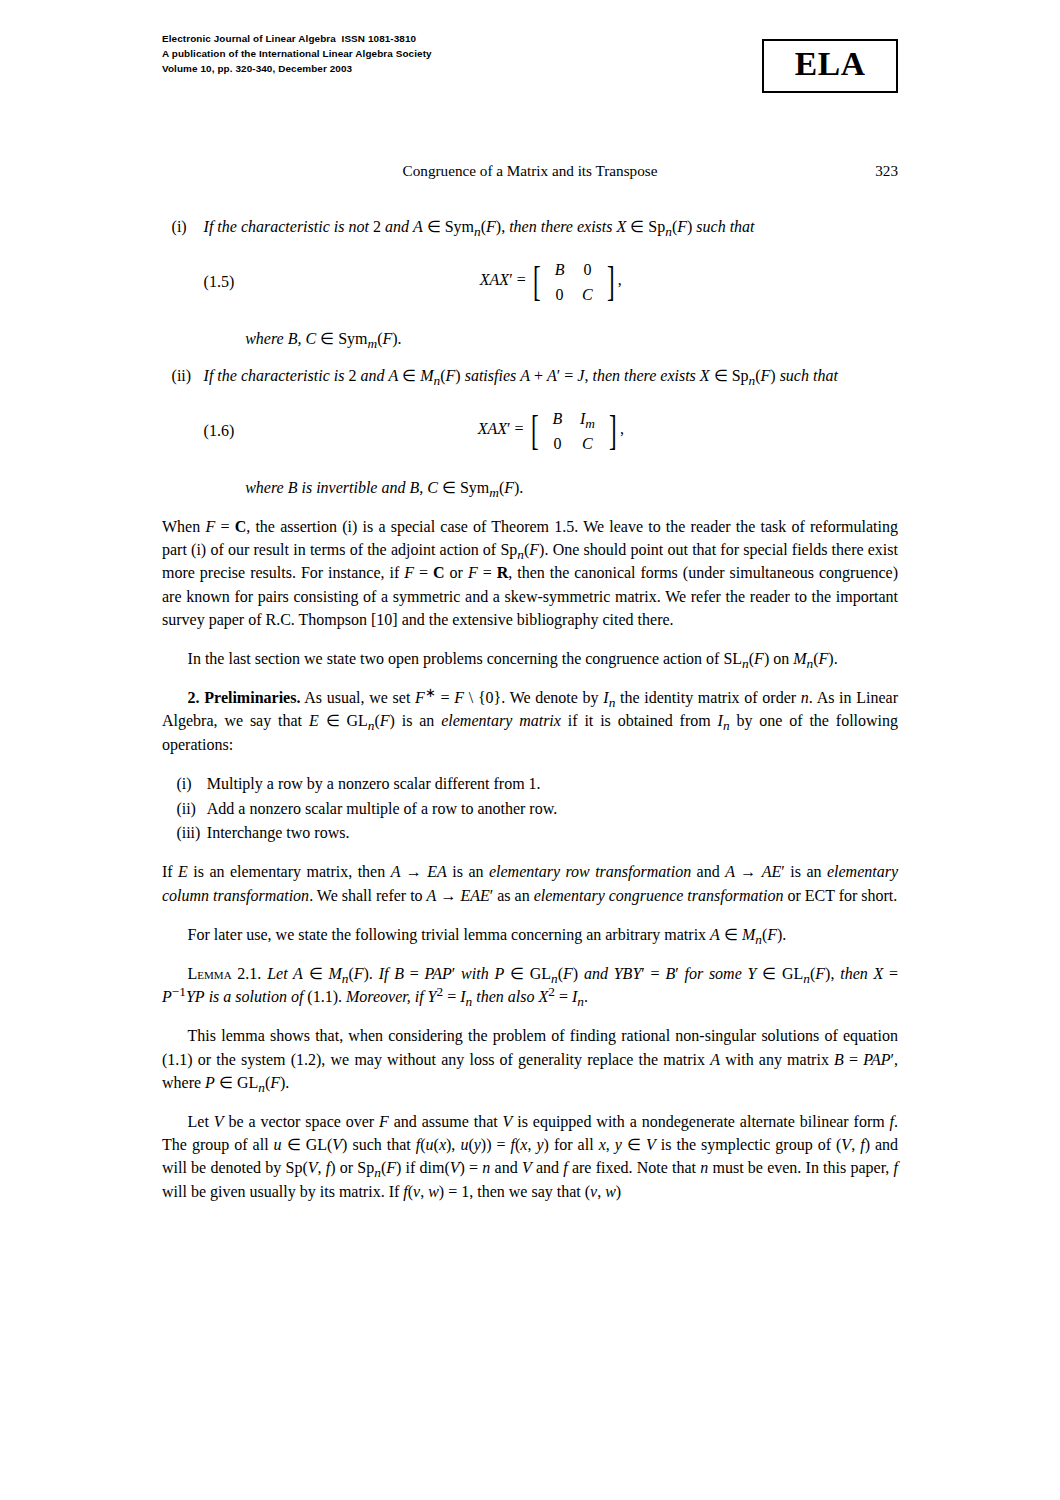Electronic Journal of Linear Algebra ISSN 1081-3810
A publication of the International Linear Algebra Society
Volume 10, pp. 320-340, December 2003
ELA
Congruence of a Matrix and its Transpose 323
(i) If the characteristic is not 2 and A ∈ Symn(F), then there exists X ∈ Spn(F) such that
(1.5) XAX′ = [
| B | 0 |
| 0 | C |
] ,
where B, C ∈ Symm(F).
(ii) If the characteristic is 2 and A ∈ Mn(F) satisfies A + A′ = J, then there exists X ∈ Spn(F) such that
(1.6) XAX′ = [
| B | I m |
| 0 | C |
] ,
where B is invertible and B, C ∈ Symm(F).
When F = C, the assertion (i) is a special case of Theorem 1.5. We leave to the reader the task of reformulating part (i) of our result in terms of the adjoint action of Spn(F). One should point out that for special fields there exist more precise results. For instance, if F = C or F = R, then the canonical forms (under simultaneous congruence) are known for pairs consisting of a symmetric and a skew-symmetric matrix. We refer the reader to the important survey paper of R.C. Thompson [10] and the extensive bibliography cited there.
In the last section we state two open problems concerning the congruence action of SLn(F) on Mn(F).
2. Preliminaries. As usual, we set F∗ = F \ {0}. We denote by In the identity matrix of order n. As in Linear Algebra, we say that E ∈ GLn(F) is an elementary matrix if it is obtained from In by one of the following operations:
(i) Multiply a row by a nonzero scalar different from 1.
(ii) Add a nonzero scalar multiple of a row to another row.
(iii) Interchange two rows.
If E is an elementary matrix, then A → EA is an elementary row transformation and A → AE′ is an elementary column transformation. We shall refer to A → EAE′ as an elementary congruence transformation or ECT for short.
For later use, we state the following trivial lemma concerning an arbitrary matrix A ∈ Mn(F).
Lemma 2.1. Let A ∈ Mn(F). If B = PAP′ with P ∈ GLn(F) and YBY′ = B′ for some Y ∈ GLn(F), then X = P−1YP is a solution of (1.1). Moreover, if Y2 = In then also X2 = In.
This lemma shows that, when considering the problem of finding rational non-singular solutions of equation (1.1) or the system (1.2), we may without any loss of generality replace the matrix A with any matrix B = PAP′, where P ∈ GLn(F).
Let V be a vector space over F and assume that V is equipped with a nondegenerate alternate bilinear form f. The group of all u ∈ GL(V) such that f(u(x), u(y)) = f(x, y) for all x, y ∈ V is the symplectic group of (V, f) and will be denoted by Sp(V, f) or Spn(F) if dim(V) = n and V and f are fixed. Note that n must be even. In this paper, f will be given usually by its matrix. If f(v, w) = 1, then we say that (v, w)